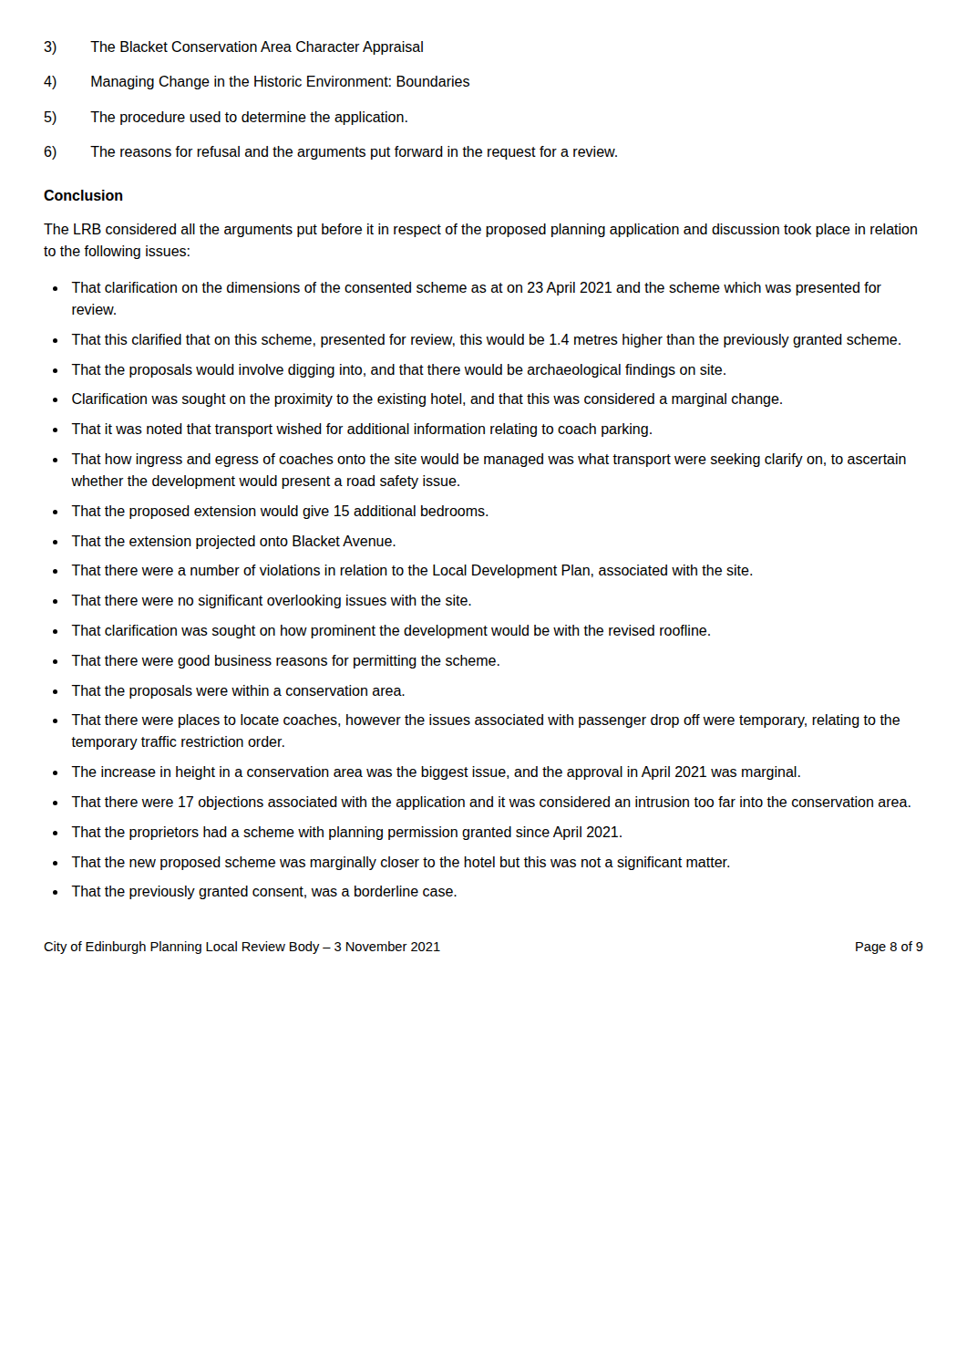3) The Blacket Conservation Area Character Appraisal
4) Managing Change in the Historic Environment: Boundaries
5) The procedure used to determine the application.
6) The reasons for refusal and the arguments put forward in the request for a review.
Conclusion
The LRB considered all the arguments put before it in respect of the proposed planning application and discussion took place in relation to the following issues:
That clarification on the dimensions of the consented scheme as at on 23 April 2021 and the scheme which was presented for review.
That this clarified that on this scheme, presented for review, this would be 1.4 metres higher than the previously granted scheme.
That the proposals would involve digging into, and that there would be archaeological findings on site.
Clarification was sought on the proximity to the existing hotel, and that this was considered a marginal change.
That it was noted that transport wished for additional information relating to coach parking.
That how ingress and egress of coaches onto the site would be managed was what transport were seeking clarify on, to ascertain whether the development would present a road safety issue.
That the proposed extension would give 15 additional bedrooms.
That the extension projected onto Blacket Avenue.
That there were a number of violations in relation to the Local Development Plan, associated with the site.
That there were no significant overlooking issues with the site.
That clarification was sought on how prominent the development would be with the revised roofline.
That there were good business reasons for permitting the scheme.
That the proposals were within a conservation area.
That there were places to locate coaches, however the issues associated with passenger drop off were temporary, relating to the temporary traffic restriction order.
The increase in height in a conservation area was the biggest issue, and the approval in April 2021 was marginal.
That there were 17 objections associated with the application and it was considered an intrusion too far into the conservation area.
That the proprietors had a scheme with planning permission granted since April 2021.
That the new proposed scheme was marginally closer to the hotel but this was not a significant matter.
That the previously granted consent, was a borderline case.
City of Edinburgh Planning Local Review Body – 3 November 2021 Page 8 of 9